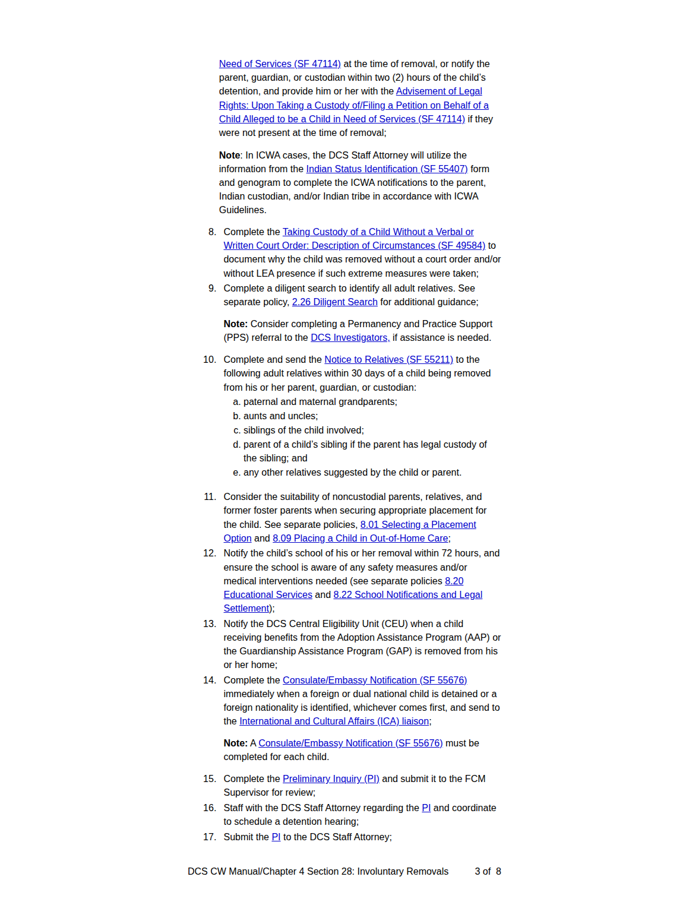Need of Services (SF 47114) at the time of removal, or notify the parent, guardian, or custodian within two (2) hours of the child’s detention, and provide him or her with the Advisement of Legal Rights: Upon Taking a Custody of/Filing a Petition on Behalf of a Child Alleged to be a Child in Need of Services (SF 47114) if they were not present at the time of removal;
Note: In ICWA cases, the DCS Staff Attorney will utilize the information from the Indian Status Identification (SF 55407) form and genogram to complete the ICWA notifications to the parent, Indian custodian, and/or Indian tribe in accordance with ICWA Guidelines.
Complete the Taking Custody of a Child Without a Verbal or Written Court Order: Description of Circumstances (SF 49584) to document why the child was removed without a court order and/or without LEA presence if such extreme measures were taken;
Complete a diligent search to identify all adult relatives. See separate policy, 2.26 Diligent Search for additional guidance;
Note: Consider completing a Permanency and Practice Support (PPS) referral to the DCS Investigators, if assistance is needed.
Complete and send the Notice to Relatives (SF 55211) to the following adult relatives within 30 days of a child being removed from his or her parent, guardian, or custodian:
paternal and maternal grandparents;
aunts and uncles;
siblings of the child involved;
parent of a child’s sibling if the parent has legal custody of the sibling; and
any other relatives suggested by the child or parent.
Consider the suitability of noncustodial parents, relatives, and former foster parents when securing appropriate placement for the child. See separate policies, 8.01 Selecting a Placement Option and 8.09 Placing a Child in Out-of-Home Care;
Notify the child’s school of his or her removal within 72 hours, and ensure the school is aware of any safety measures and/or medical interventions needed (see separate policies 8.20 Educational Services and 8.22 School Notifications and Legal Settlement);
Notify the DCS Central Eligibility Unit (CEU) when a child receiving benefits from the Adoption Assistance Program (AAP) or the Guardianship Assistance Program (GAP) is removed from his or her home;
Complete the Consulate/Embassy Notification (SF 55676) immediately when a foreign or dual national child is detained or a foreign nationality is identified, whichever comes first, and send to the International and Cultural Affairs (ICA) liaison;
Note: A Consulate/Embassy Notification (SF 55676) must be completed for each child.
Complete the Preliminary Inquiry (PI) and submit it to the FCM Supervisor for review;
Staff with the DCS Staff Attorney regarding the PI and coordinate to schedule a detention hearing;
Submit the PI to the DCS Staff Attorney;
DCS CW Manual/Chapter 4 Section 28: Involuntary Removals
3 of 8